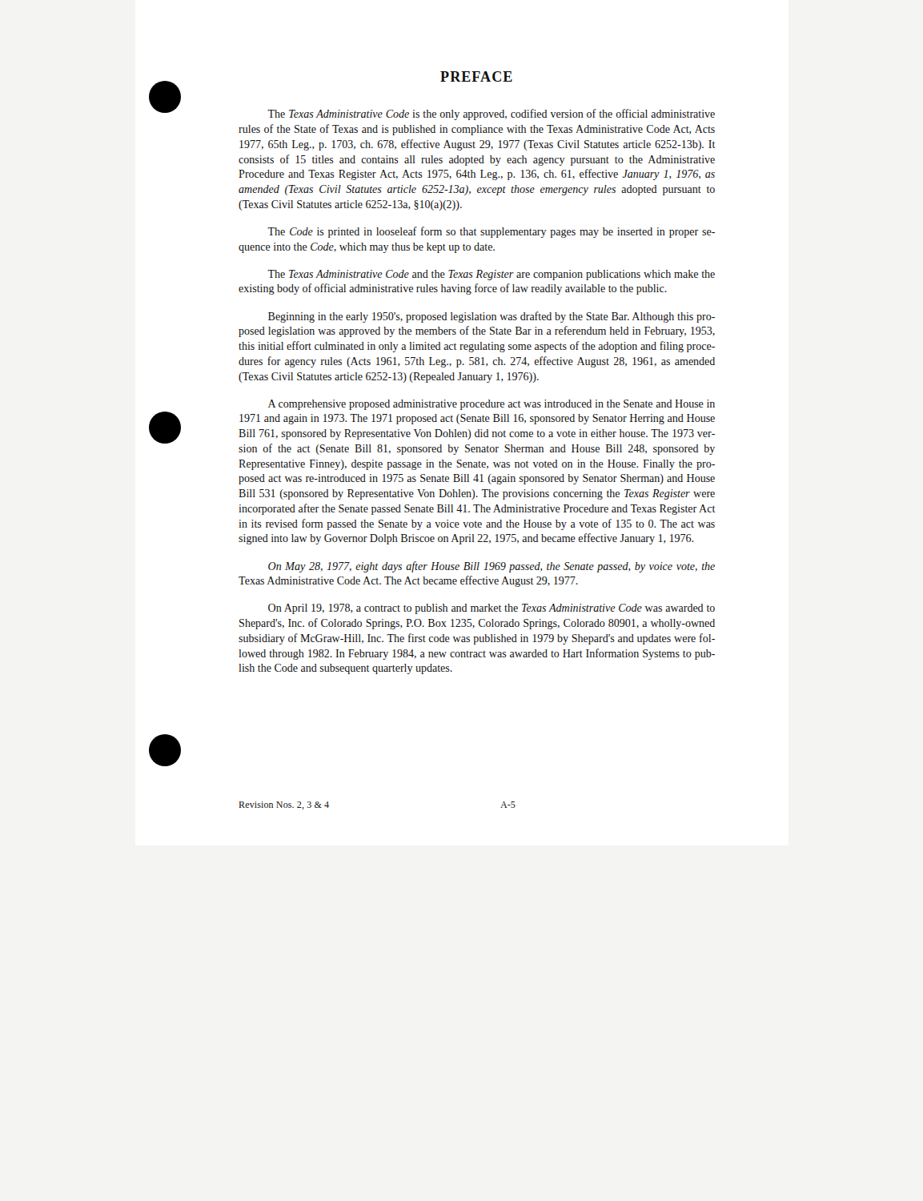PREFACE
The Texas Administrative Code is the only approved, codified version of the official administrative rules of the State of Texas and is published in compliance with the Texas Administrative Code Act, Acts 1977, 65th Leg., p. 1703, ch. 678, effective August 29, 1977 (Texas Civil Statutes article 6252-13b). It consists of 15 titles and contains all rules adopted by each agency pursuant to the Administrative Procedure and Texas Register Act, Acts 1975, 64th Leg., p. 136, ch. 61, effective January 1, 1976, as amended (Texas Civil Statutes article 6252-13a), except those emergency rules adopted pursuant to (Texas Civil Statutes article 6252-13a, §10(a)(2)).
The Code is printed in looseleaf form so that supplementary pages may be inserted in proper sequence into the Code, which may thus be kept up to date.
The Texas Administrative Code and the Texas Register are companion publications which make the existing body of official administrative rules having force of law readily available to the public.
Beginning in the early 1950's, proposed legislation was drafted by the State Bar. Although this proposed legislation was approved by the members of the State Bar in a referendum held in February, 1953, this initial effort culminated in only a limited act regulating some aspects of the adoption and filing procedures for agency rules (Acts 1961, 57th Leg., p. 581, ch. 274, effective August 28, 1961, as amended (Texas Civil Statutes article 6252-13) (Repealed January 1, 1976)).
A comprehensive proposed administrative procedure act was introduced in the Senate and House in 1971 and again in 1973. The 1971 proposed act (Senate Bill 16, sponsored by Senator Herring and House Bill 761, sponsored by Representative Von Dohlen) did not come to a vote in either house. The 1973 version of the act (Senate Bill 81, sponsored by Senator Sherman and House Bill 248, sponsored by Representative Finney), despite passage in the Senate, was not voted on in the House. Finally the proposed act was re-introduced in 1975 as Senate Bill 41 (again sponsored by Senator Sherman) and House Bill 531 (sponsored by Representative Von Dohlen). The provisions concerning the Texas Register were incorporated after the Senate passed Senate Bill 41. The Administrative Procedure and Texas Register Act in its revised form passed the Senate by a voice vote and the House by a vote of 135 to 0. The act was signed into law by Governor Dolph Briscoe on April 22, 1975, and became effective January 1, 1976.
On May 28, 1977, eight days after House Bill 1969 passed, the Senate passed, by voice vote, the Texas Administrative Code Act. The Act became effective August 29, 1977.
On April 19, 1978, a contract to publish and market the Texas Administrative Code was awarded to Shepard's, Inc. of Colorado Springs, P.O. Box 1235, Colorado Springs, Colorado 80901, a wholly-owned subsidiary of McGraw-Hill, Inc. The first code was published in 1979 by Shepard's and updates were followed through 1982. In February 1984, a new contract was awarded to Hart Information Systems to publish the Code and subsequent quarterly updates.
Revision Nos. 2, 3 & 4 A-5